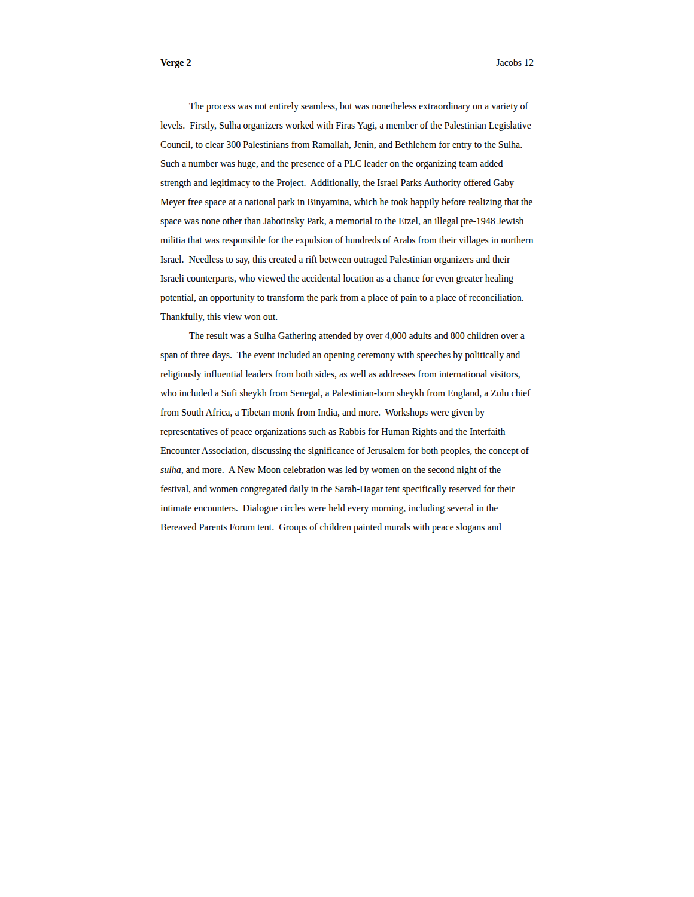Verge 2 Jacobs 12
The process was not entirely seamless, but was nonetheless extraordinary on a variety of levels. Firstly, Sulha organizers worked with Firas Yagi, a member of the Palestinian Legislative Council, to clear 300 Palestinians from Ramallah, Jenin, and Bethlehem for entry to the Sulha. Such a number was huge, and the presence of a PLC leader on the organizing team added strength and legitimacy to the Project. Additionally, the Israel Parks Authority offered Gaby Meyer free space at a national park in Binyamina, which he took happily before realizing that the space was none other than Jabotinsky Park, a memorial to the Etzel, an illegal pre-1948 Jewish militia that was responsible for the expulsion of hundreds of Arabs from their villages in northern Israel. Needless to say, this created a rift between outraged Palestinian organizers and their Israeli counterparts, who viewed the accidental location as a chance for even greater healing potential, an opportunity to transform the park from a place of pain to a place of reconciliation. Thankfully, this view won out.
The result was a Sulha Gathering attended by over 4,000 adults and 800 children over a span of three days. The event included an opening ceremony with speeches by politically and religiously influential leaders from both sides, as well as addresses from international visitors, who included a Sufi sheykh from Senegal, a Palestinian-born sheykh from England, a Zulu chief from South Africa, a Tibetan monk from India, and more. Workshops were given by representatives of peace organizations such as Rabbis for Human Rights and the Interfaith Encounter Association, discussing the significance of Jerusalem for both peoples, the concept of sulha, and more. A New Moon celebration was led by women on the second night of the festival, and women congregated daily in the Sarah-Hagar tent specifically reserved for their intimate encounters. Dialogue circles were held every morning, including several in the Bereaved Parents Forum tent. Groups of children painted murals with peace slogans and